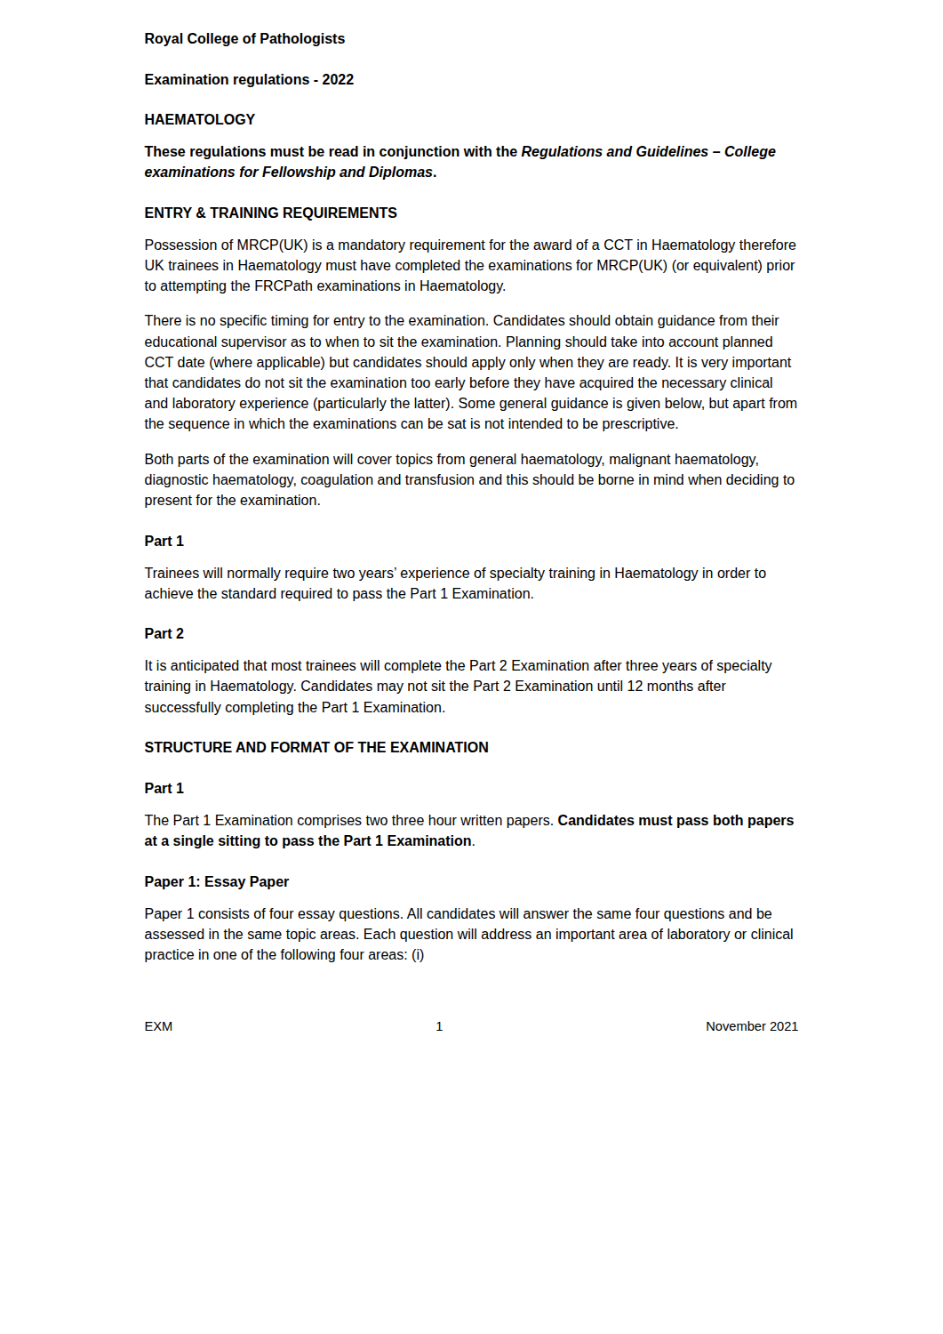Royal College of Pathologists
Examination regulations - 2022
HAEMATOLOGY
These regulations must be read in conjunction with the Regulations and Guidelines – College examinations for Fellowship and Diplomas.
ENTRY & TRAINING REQUIREMENTS
Possession of MRCP(UK) is a mandatory requirement for the award of a CCT in Haematology therefore UK trainees in Haematology must have completed the examinations for MRCP(UK) (or equivalent) prior to attempting the FRCPath examinations in Haematology.
There is no specific timing for entry to the examination. Candidates should obtain guidance from their educational supervisor as to when to sit the examination. Planning should take into account planned CCT date (where applicable) but candidates should apply only when they are ready. It is very important that candidates do not sit the examination too early before they have acquired the necessary clinical and laboratory experience (particularly the latter). Some general guidance is given below, but apart from the sequence in which the examinations can be sat is not intended to be prescriptive.
Both parts of the examination will cover topics from general haematology, malignant haematology, diagnostic haematology, coagulation and transfusion and this should be borne in mind when deciding to present for the examination.
Part 1
Trainees will normally require two years’ experience of specialty training in Haematology in order to achieve the standard required to pass the Part 1 Examination.
Part 2
It is anticipated that most trainees will complete the Part 2 Examination after three years of specialty training in Haematology. Candidates may not sit the Part 2 Examination until 12 months after successfully completing the Part 1 Examination.
STRUCTURE AND FORMAT OF THE EXAMINATION
Part 1
The Part 1 Examination comprises two three hour written papers. Candidates must pass both papers at a single sitting to pass the Part 1 Examination.
Paper 1: Essay Paper
Paper 1 consists of four essay questions. All candidates will answer the same four questions and be assessed in the same topic areas. Each question will address an important area of laboratory or clinical practice in one of the following four areas: (i)
EXM 1 November 2021